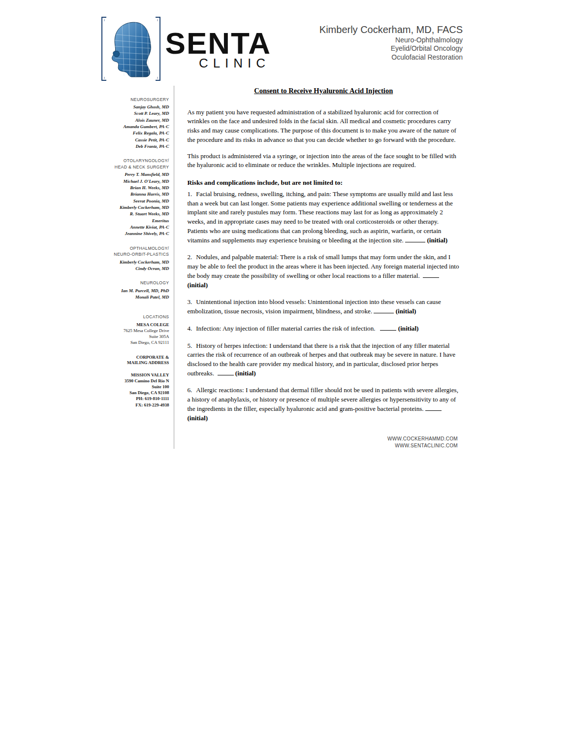||||||
||||||
SENTA
CLINIC
Kimberly Cockerham, MD, FACS
Neuro-Ophthalmology
Eyelid/Orbital Oncology
Oculofacial Restoration
Neurosurgery
Sanjay Ghosh, MD
Scott P. Leary, MD
Alois Zauner, MD
Amanda Gumbert, PA-C
Felix Regala, PA-C
Cassie Petit, PA-C
Deb Frantz, PA-C
Otolaryngology/
Head & Neck Surgery
Perry T. Mansfield, MD
Michael J. O'Leary, MD
Brian H. Weeks, MD
Brianna Harris, MD
Seerat Poonia, MD
Kimberly Cockerham, MD
R. Stuart Weeks, MD
Emeritus
Annette Kiviat, PA-C
Jeannine Shively, PA-C
Opthalmology/
Neuro-Orbit-Plastics
Kimberly Cockerham, MD
Cindy Ocran, MD
Neurology
Ian M. Purcell, MD, PhD
Monali Patel, MD
Locations
MESA COLEGE
7625 Mesa College Drive
Suite 305A
San Diego, CA 92111
CORPORATE &
MAILING ADDRESS
MISSION VALLEY
3590 Camino Del Rio N
Suite 100
San Diego, CA 92108
PH: 619-810-1111
FX: 619-229-4938
Consent to Receive Hyaluronic Acid Injection
As my patient you have requested administration of a stabilized hyaluronic acid for correction of wrinkles on the face and undesired folds in the facial skin. All medical and cosmetic procedures carry risks and may cause complications. The purpose of this document is to make you aware of the nature of the procedure and its risks in advance so that you can decide whether to go forward with the procedure.
This product is administered via a syringe, or injection into the areas of the face sought to be filled with the hyaluronic acid to eliminate or reduce the wrinkles. Multiple injections are required.
Risks and complications include, but are not limited to:
1. Facial bruising, redness, swelling, itching, and pain: These symptoms are usually mild and last less than a week but can last longer. Some patients may experience additional swelling or tenderness at the implant site and rarely pustules may form. These reactions may last for as long as approximately 2 weeks, and in appropriate cases may need to be treated with oral corticosteroids or other therapy. Patients who are using medications that can prolong bleeding, such as aspirin, warfarin, or certain vitamins and supplements may experience bruising or bleeding at the injection site. (initial)
2. Nodules, and palpable material: There is a risk of small lumps that may form under the skin, and I may be able to feel the product in the areas where it has been injected. Any foreign material injected into the body may create the possibility of swelling or other local reactions to a filler material. (initial)
3. Unintentional injection into blood vessels: Unintentional injection into these vessels can cause embolization, tissue necrosis, vision impairment, blindness, and stroke. (initial)
4. Infection: Any injection of filler material carries the risk of infection. (initial)
5. History of herpes infection: I understand that there is a risk that the injection of any filler material carries the risk of recurrence of an outbreak of herpes and that outbreak may be severe in nature. I have disclosed to the health care provider my medical history, and in particular, disclosed prior herpes outbreaks. (initial)
6. Allergic reactions: I understand that dermal filler should not be used in patients with severe allergies, a history of anaphylaxis, or history or presence of multiple severe allergies or hypersensitivity to any of the ingredients in the filler, especially hyaluronic acid and gram-positive bacterial proteins. (initial)
WWW.COCKERHAMMD.COM
WWW.SENTACLINIC.COM